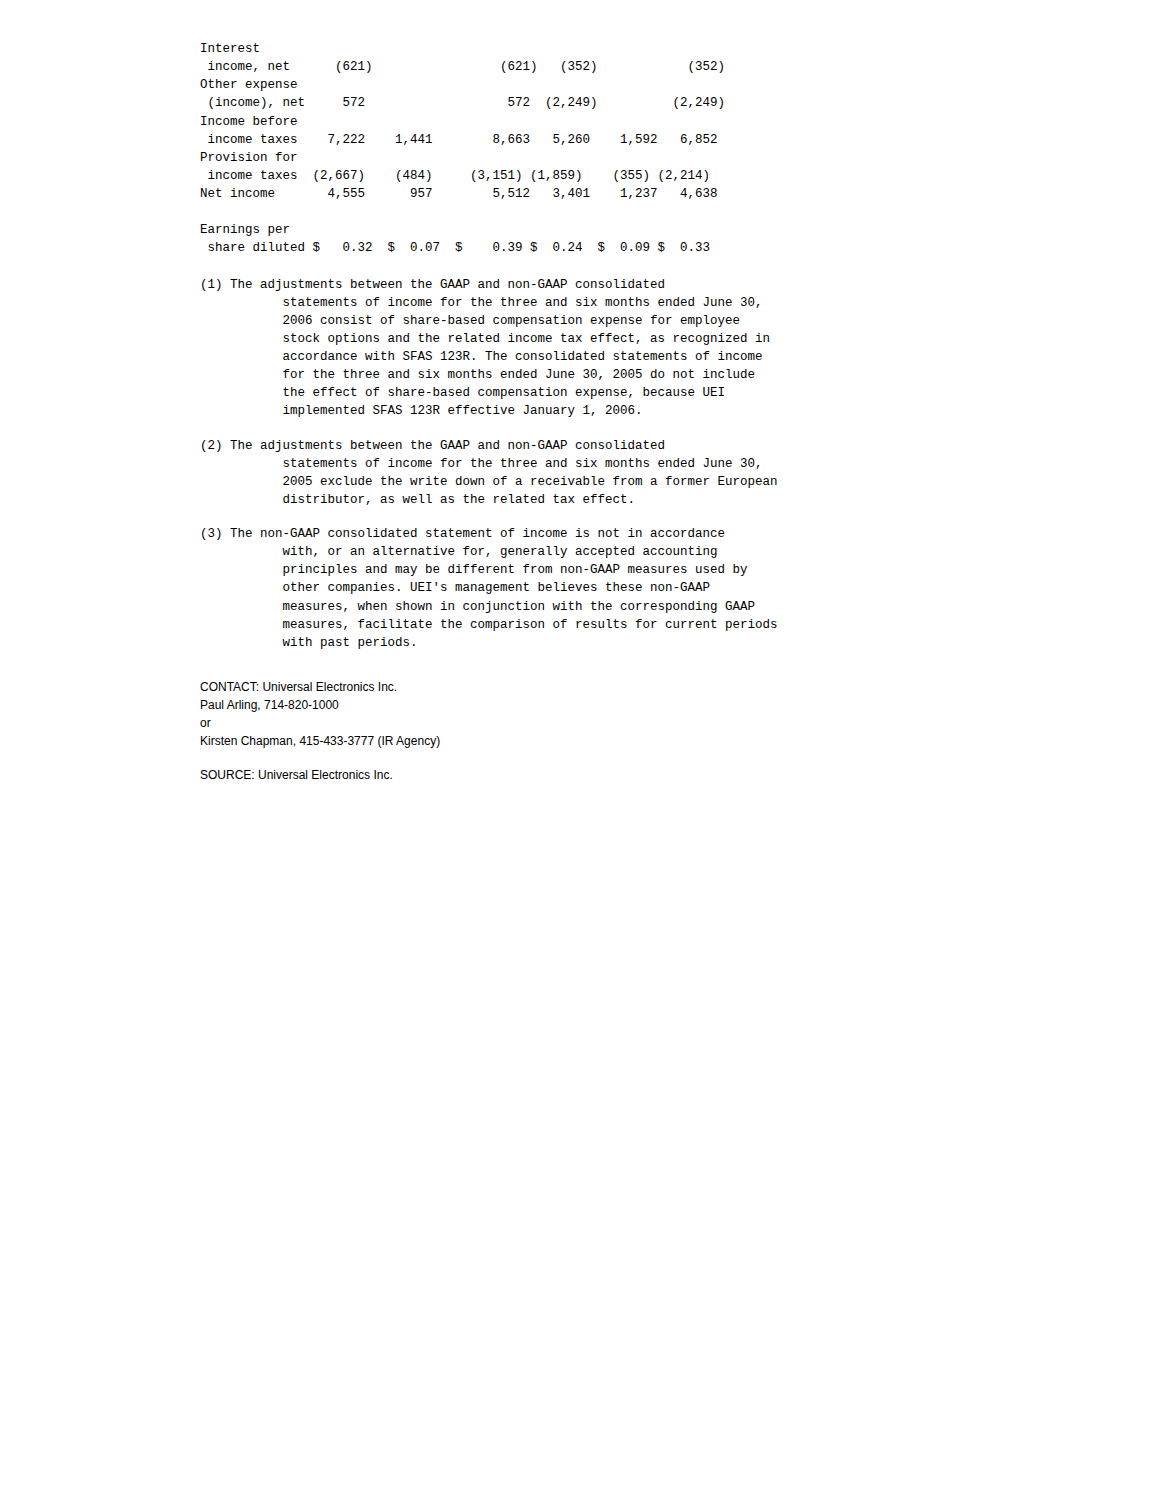Interest
 income, net      (621)                 (621)   (352)            (352)
Other expense
 (income), net     572                   572  (2,249)          (2,249)
Income before
 income taxes    7,222    1,441        8,663   5,260    1,592   6,852
Provision for
 income taxes  (2,667)    (484)     (3,151) (1,859)    (355) (2,214)
Net income       4,555      957        5,512   3,401    1,237   4,638

Earnings per
 share diluted $   0.32  $  0.07  $    0.39 $  0.24  $  0.09 $  0.33
(1) The adjustments between the GAAP and non-GAAP consolidated statements of income for the three and six months ended June 30, 2006 consist of share-based compensation expense for employee stock options and the related income tax effect, as recognized in accordance with SFAS 123R. The consolidated statements of income for the three and six months ended June 30, 2005 do not include the effect of share-based compensation expense, because UEI implemented SFAS 123R effective January 1, 2006.
(2) The adjustments between the GAAP and non-GAAP consolidated statements of income for the three and six months ended June 30, 2005 exclude the write down of a receivable from a former European distributor, as well as the related tax effect.
(3) The non-GAAP consolidated statement of income is not in accordance with, or an alternative for, generally accepted accounting principles and may be different from non-GAAP measures used by other companies. UEI's management believes these non-GAAP measures, when shown in conjunction with the corresponding GAAP measures, facilitate the comparison of results for current periods with past periods.
CONTACT: Universal Electronics Inc.
Paul Arling, 714-820-1000
or
Kirsten Chapman, 415-433-3777 (IR Agency)
SOURCE: Universal Electronics Inc.